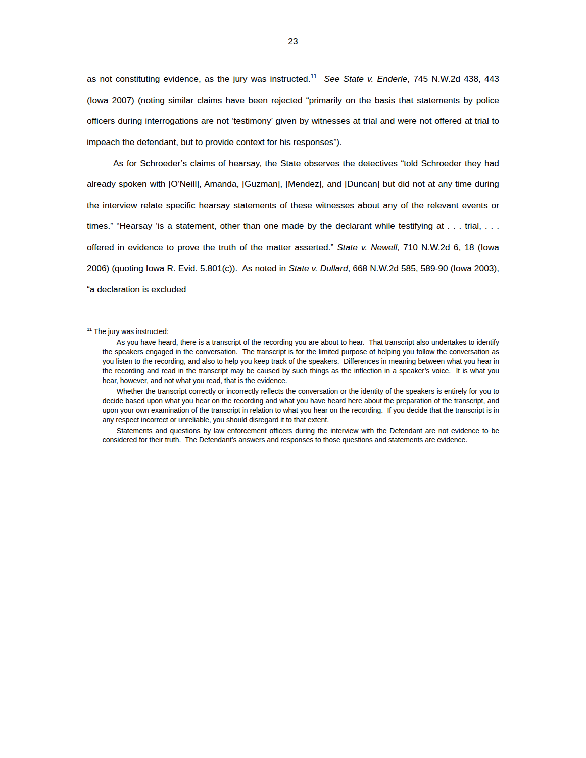23
as not constituting evidence, as the jury was instructed.11 See State v. Enderle, 745 N.W.2d 438, 443 (Iowa 2007) (noting similar claims have been rejected “primarily on the basis that statements by police officers during interrogations are not ‘testimony’ given by witnesses at trial and were not offered at trial to impeach the defendant, but to provide context for his responses”).
As for Schroeder’s claims of hearsay, the State observes the detectives “told Schroeder they had already spoken with [O’Neill], Amanda, [Guzman], [Mendez], and [Duncan] but did not at any time during the interview relate specific hearsay statements of these witnesses about any of the relevant events or times.” “Hearsay ‘is a statement, other than one made by the declarant while testifying at . . . trial, . . . offered in evidence to prove the truth of the matter asserted.” State v. Newell, 710 N.W.2d 6, 18 (Iowa 2006) (quoting Iowa R. Evid. 5.801(c)). As noted in State v. Dullard, 668 N.W.2d 585, 589-90 (Iowa 2003), “a declaration is excluded
11 The jury was instructed:
As you have heard, there is a transcript of the recording you are about to hear. That transcript also undertakes to identify the speakers engaged in the conversation. The transcript is for the limited purpose of helping you follow the conversation as you listen to the recording, and also to help you keep track of the speakers. Differences in meaning between what you hear in the recording and read in the transcript may be caused by such things as the inflection in a speaker’s voice. It is what you hear, however, and not what you read, that is the evidence.
Whether the transcript correctly or incorrectly reflects the conversation or the identity of the speakers is entirely for you to decide based upon what you hear on the recording and what you have heard here about the preparation of the transcript, and upon your own examination of the transcript in relation to what you hear on the recording. If you decide that the transcript is in any respect incorrect or unreliable, you should disregard it to that extent.
Statements and questions by law enforcement officers during the interview with the Defendant are not evidence to be considered for their truth. The Defendant’s answers and responses to those questions and statements are evidence.